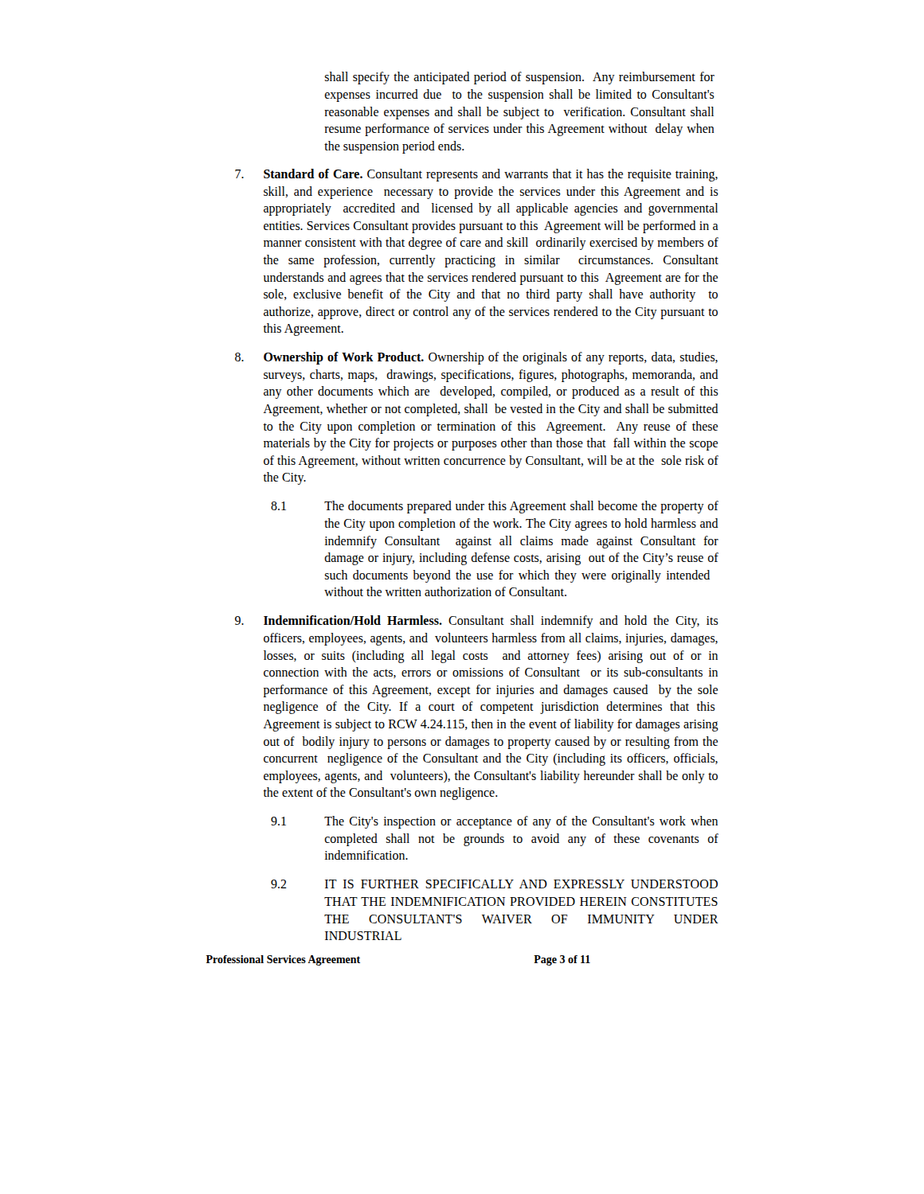shall specify the anticipated period of suspension. Any reimbursement for expenses incurred due to the suspension shall be limited to Consultant's reasonable expenses and shall be subject to verification. Consultant shall resume performance of services under this Agreement without delay when the suspension period ends.
7.
Standard of Care. Consultant represents and warrants that it has the requisite training, skill, and experience necessary to provide the services under this Agreement and is appropriately accredited and licensed by all applicable agencies and governmental entities. Services Consultant provides pursuant to this Agreement will be performed in a manner consistent with that degree of care and skill ordinarily exercised by members of the same profession, currently practicing in similar circumstances. Consultant understands and agrees that the services rendered pursuant to this Agreement are for the sole, exclusive benefit of the City and that no third party shall have authority to authorize, approve, direct or control any of the services rendered to the City pursuant to this Agreement.
8.
Ownership of Work Product. Ownership of the originals of any reports, data, studies, surveys, charts, maps, drawings, specifications, figures, photographs, memoranda, and any other documents which are developed, compiled, or produced as a result of this Agreement, whether or not completed, shall be vested in the City and shall be submitted to the City upon completion or termination of this Agreement. Any reuse of these materials by the City for projects or purposes other than those that fall within the scope of this Agreement, without written concurrence by Consultant, will be at the sole risk of the City.
8.1
The documents prepared under this Agreement shall become the property of the City upon completion of the work. The City agrees to hold harmless and indemnify Consultant against all claims made against Consultant for damage or injury, including defense costs, arising out of the City’s reuse of such documents beyond the use for which they were originally intended without the written authorization of Consultant.
9.
Indemnification/Hold Harmless. Consultant shall indemnify and hold the City, its officers, employees, agents, and volunteers harmless from all claims, injuries, damages, losses, or suits (including all legal costs and attorney fees) arising out of or in connection with the acts, errors or omissions of Consultant or its sub-consultants in performance of this Agreement, except for injuries and damages caused by the sole negligence of the City. If a court of competent jurisdiction determines that this Agreement is subject to RCW 4.24.115, then in the event of liability for damages arising out of bodily injury to persons or damages to property caused by or resulting from the concurrent negligence of the Consultant and the City (including its officers, officials, employees, agents, and volunteers), the Consultant's liability hereunder shall be only to the extent of the Consultant's own negligence.
9.1
The City's inspection or acceptance of any of the Consultant's work when completed shall not be grounds to avoid any of these covenants of indemnification.
9.2
IT IS FURTHER SPECIFICALLY AND EXPRESSLY UNDERSTOOD THAT THE INDEMNIFICATION PROVIDED HEREIN CONSTITUTES THE CONSULTANT'S WAIVER OF IMMUNITY UNDER INDUSTRIAL
Professional Services Agreement
Page 3 of 11